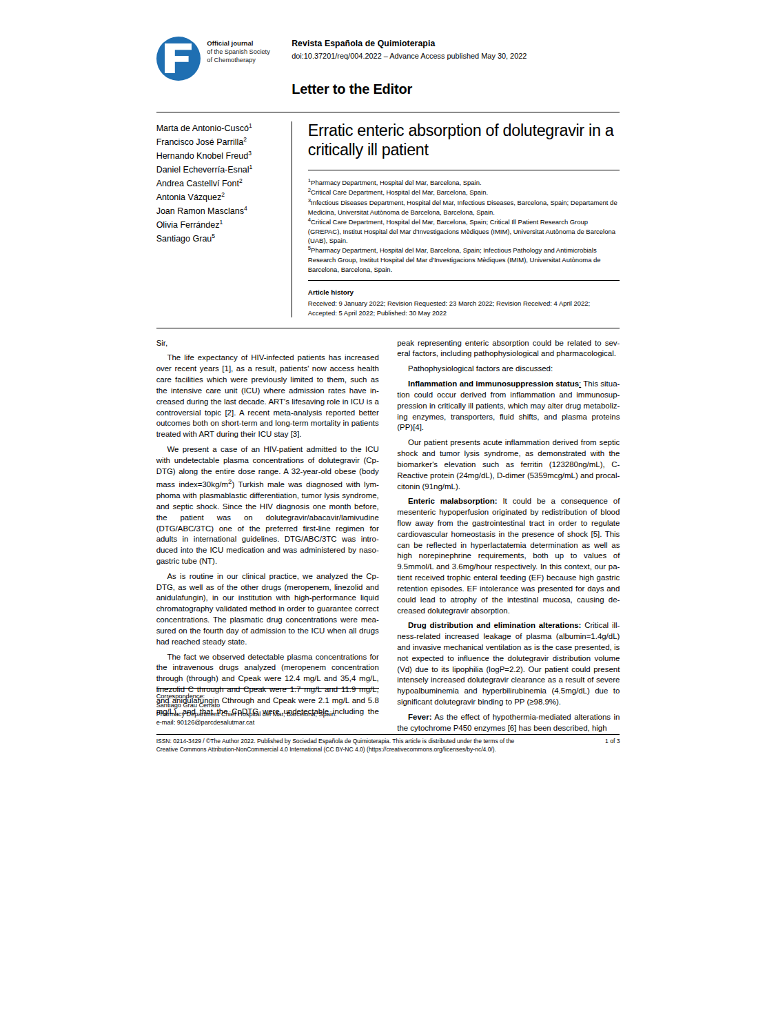Official journal
of the Spanish Society
of Chemotherapy
Revista Española de Quimioterapia
doi:10.37201/req/004.2022 – Advance Access published May 30, 2022
Letter to the Editor
Marta de Antonio-Cuscó1
Francisco José Parrilla2
Hernando Knobel Freud3
Daniel Echeverría-Esnal1
Andrea Castellví Font2
Antonia Vázquez2
Joan Ramon Masclans4
Olivia Ferrández1
Santiago Grau5
Erratic enteric absorption of dolutegravir in a critically ill patient
1Pharmacy Department, Hospital del Mar, Barcelona, Spain.
2Critical Care Department, Hospital del Mar, Barcelona, Spain.
3Infectious Diseases Department, Hospital del Mar, Infectious Diseases, Barcelona, Spain; Departament de Medicina, Universitat Autònoma de Barcelona, Barcelona, Spain.
4Critical Care Department, Hospital del Mar, Barcelona, Spain; Critical Ill Patient Research Group (GREPAC), Institut Hospital del Mar d'Investigacions Mèdiques (IMIM), Universitat Autònoma de Barcelona (UAB), Spain.
5Pharmacy Department, Hospital del Mar, Barcelona, Spain; Infectious Pathology and Antimicrobials Research Group, Institut Hospital del Mar d'Investigacions Mèdiques (IMIM), Universitat Autònoma de Barcelona, Barcelona, Spain.
Article history
Received: 9 January 2022; Revision Requested: 23 March 2022; Revision Received: 4 April 2022; Accepted: 5 April 2022; Published: 30 May 2022
Sir,
The life expectancy of HIV-infected patients has increased over recent years [1], as a result, patients' now access health care facilities which were previously limited to them, such as the intensive care unit (ICU) where admission rates have increased during the last decade. ART's lifesaving role in ICU is a controversial topic [2]. A recent meta-analysis reported better outcomes both on short-term and long-term mortality in patients treated with ART during their ICU stay [3].
We present a case of an HIV-patient admitted to the ICU with undetectable plasma concentrations of dolutegravir (Cp-DTG) along the entire dose range. A 32-year-old obese (body mass index=30kg/m2) Turkish male was diagnosed with lymphoma with plasmablastic differentiation, tumor lysis syndrome, and septic shock. Since the HIV diagnosis one month before, the patient was on dolutegravir/abacavir/lamivudine (DTG/ABC/3TC) one of the preferred first-line regimen for adults in international guidelines. DTG/ABC/3TC was introduced into the ICU medication and was administered by nasogastric tube (NT).
As is routine in our clinical practice, we analyzed the Cp-DTG, as well as of the other drugs (meropenem, linezolid and anidulafungin), in our institution with high-performance liquid chromatography validated method in order to guarantee correct concentrations. The plasmatic drug concentrations were measured on the fourth day of admission to the ICU when all drugs had reached steady state.
The fact we observed detectable plasma concentrations for the intravenous drugs analyzed (meropenem concentration through (through) and Cpeak were 12.4 mg/L and 35,4 mg/L, linezolid C through and Cpeak were 1.7 mg/L and 11.9 mg/L, and anidulafungin Cthrough and Cpeak were 2.1 mg/L and 5.8 mg/L), and that the CpDTG were undetectable including the peak representing enteric absorption could be related to several factors, including pathophysiological and pharmacological.
Pathophysiological factors are discussed:
Inflammation and immunosuppression status: This situation could occur derived from inflammation and immunosuppression in critically ill patients, which may alter drug metabolizing enzymes, transporters, fluid shifts, and plasma proteins (PP)[4].
Our patient presents acute inflammation derived from septic shock and tumor lysis syndrome, as demonstrated with the biomarker's elevation such as ferritin (123280ng/mL), C-Reactive protein (24mg/dL), D-dimer (5359mcg/mL) and procalcitonin (91ng/mL).
Enteric malabsorption: It could be a consequence of mesenteric hypoperfusion originated by redistribution of blood flow away from the gastrointestinal tract in order to regulate cardiovascular homeostasis in the presence of shock [5]. This can be reflected in hyperlactatemia determination as well as high norepinephrine requirements, both up to values of 9.5mmol/L and 3.6mg/hour respectively. In this context, our patient received trophic enteral feeding (EF) because high gastric retention episodes. EF intolerance was presented for days and could lead to atrophy of the intestinal mucosa, causing decreased dolutegravir absorption.
Drug distribution and elimination alterations: Critical illness-related increased leakage of plasma (albumin=1.4g/dL) and invasive mechanical ventilation as is the case presented, is not expected to influence the dolutegravir distribution volume (Vd) due to its lipophilia (logP=2.2). Our patient could present intensely increased dolutegravir clearance as a result of severe hypoalbuminemia and hyperbilirubinemia (4.5mg/dL) due to significant dolutegravir binding to PP (≥98.9%).
Fever: As the effect of hypothermia-mediated alterations in the cytochrome P450 enzymes [6] has been described, high
Correspondence:
Santiago Grau Cerrato
Pharmacy Department Chief Hospital del Mar, Barcelona, Spain.
e-mail: 90126@parcdesalutmar.cat
ISSN: 0214-3429 / ©The Author 2022. Published by Sociedad Española de Quimioterapia. This article is distributed under the terms of the Creative Commons Attribution-NonCommercial 4.0 International (CC BY-NC 4.0) (https://creativecommons.org/licenses/by-nc/4.0/).
1 of 3